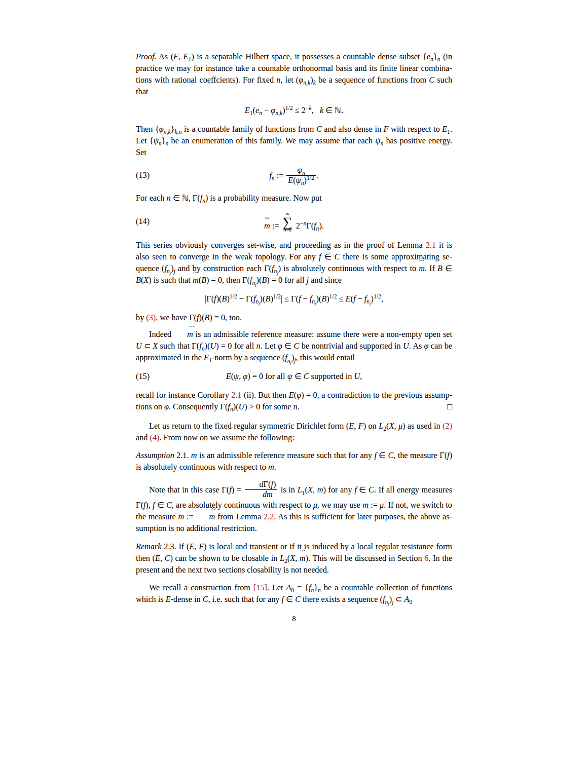Proof. As (F, E1) is a separable Hilbert space, it possesses a countable dense subset {en}n (in practice we may for instance take a countable orthonormal basis and its finite linear combinations with rational coeffcients). For fixed n, let (φn,k)k be a sequence of functions from C such that
E1(en − φn,k)1/2 ≤ 2−k, k ∈ ℕ.
Then {φn,k}k,n is a countable family of functions from C and also dense in F with respect to E1. Let {ψn}n be an enumeration of this family. We may assume that each ψn has positive energy. Set
(13) fn := ψn E(ψn)1/2.
For each n ∈ ℕ, Γ(fn) is a probability measure. Now put
(14) m := ∞∑n=0 2−nΓ(fn).
This series obviously converges set-wise, and proceeding as in the proof of Lemma 2.1 it is also seen to converge in the weak topology. For any f ∈ C there is some approximating sequence (fnj)j and by construction each Γ(fnj) is absolutely continuous with respect to m. If B ∈ B(X) is such that m(B) = 0, then Γ(fnj)(B) = 0 for all j and since
|Γ(f)(B)1/2 − Γ(fnj)(B)1/2| ≤ Γ(f − fnj)(B)1/2 ≤ E(f − fnj)1/2,
by (3), we have Γ(f)(B) = 0, too.
Indeed m is an admissible reference measure: assume there were a non-empty open set U ⊂ X such that Γ(fn)(U) = 0 for all n. Let φ ∈ C be nontrivial and supported in U. As φ can be approximated in the E1-norm by a sequence (fnj)j, this would entail
(15) E(ψ, φ) = 0 for all ψ ∈ C supported in U,
recall for instance Corollary 2.1 (ii). But then E(φ) = 0, a contradiction to the previous assumptions on φ. Consequently Γ(fn)(U) > 0 for some n. □
Let us return to the fixed regular symmetric Dirichlet form (E, F) on L2(X, μ) as used in (2) and (4). From now on we assume the following:
Assumption 2.1. m is an admissible reference measure such that for any f ∈ C, the measure Γ(f) is absolutely continuous with respect to m.
Note that in this case Γ(f) = d Γ(f) dm is in L1(X, m) for any f ∈ C. If all energy measures Γ(f), f ∈ C, are absolutely continuous with respect to μ, we may use m := μ. If not, we switch to the measure m := m from Lemma 2.2. As this is sufficient for later purposes, the above assumption is no additional restriction.
Remark 2.3. If (E, F) is local and transient or if it is induced by a local regular resistance form then (E, C) can be shown to be closable in L2(X, m). This will be discussed in Section 6. In the present and the next two sections closability is not needed.
We recall a construction from [15]. Let A0 = {fn}n be a countable collection of functions which is E-dense in C, i.e. such that for any f ∈ C there exists a sequence (fnj)j ⊂ A0
8